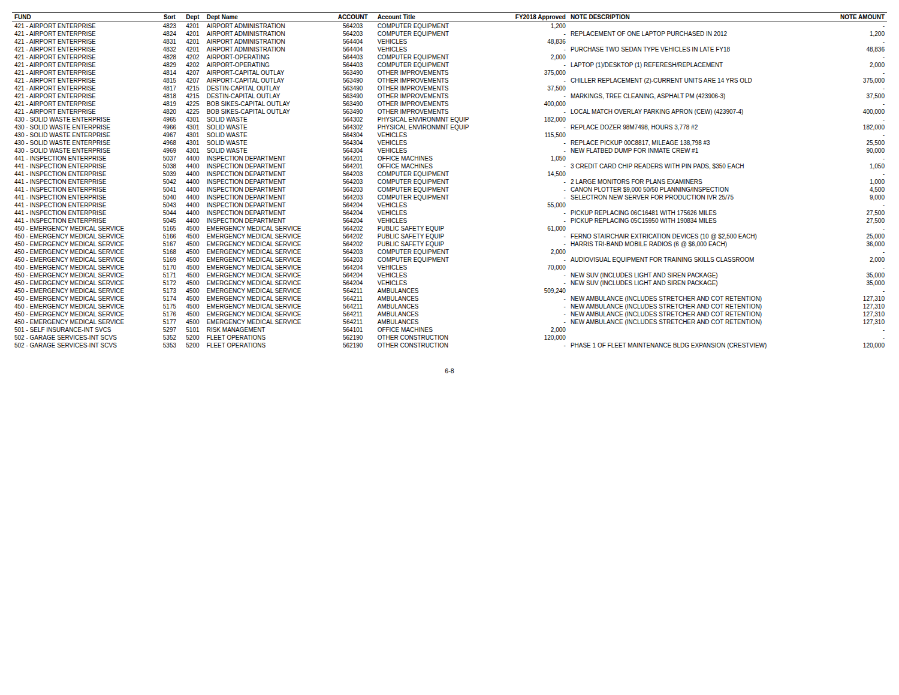| FUND | Sort | Dept | Dept Name | ACCOUNT | Account Title | FY2018 Approved | NOTE DESCRIPTION | NOTE AMOUNT |
| --- | --- | --- | --- | --- | --- | --- | --- | --- |
| 421 - AIRPORT ENTERPRISE | 4823 | 4201 | AIRPORT ADMINISTRATION | 564203 | COMPUTER EQUIPMENT | 1,200 | | - |
| 421 - AIRPORT ENTERPRISE | 4824 | 4201 | AIRPORT ADMINISTRATION | 564203 | COMPUTER EQUIPMENT | - | REPLACEMENT OF ONE LAPTOP PURCHASED IN 2012 | 1,200 |
| 421 - AIRPORT ENTERPRISE | 4831 | 4201 | AIRPORT ADMINISTRATION | 564404 | VEHICLES | 48,836 | | - |
| 421 - AIRPORT ENTERPRISE | 4832 | 4201 | AIRPORT ADMINISTRATION | 564404 | VEHICLES | - | PURCHASE TWO SEDAN TYPE VEHICLES IN LATE FY18 | 48,836 |
| 421 - AIRPORT ENTERPRISE | 4828 | 4202 | AIRPORT-OPERATING | 564403 | COMPUTER EQUIPMENT | 2,000 | | - |
| 421 - AIRPORT ENTERPRISE | 4829 | 4202 | AIRPORT-OPERATING | 564403 | COMPUTER EQUIPMENT | - | LAPTOP (1)/DESKTOP (1) REFERESH/REPLACEMENT | 2,000 |
| 421 - AIRPORT ENTERPRISE | 4814 | 4207 | AIRPORT-CAPITAL OUTLAY | 563490 | OTHER IMPROVEMENTS | 375,000 | | - |
| 421 - AIRPORT ENTERPRISE | 4815 | 4207 | AIRPORT-CAPITAL OUTLAY | 563490 | OTHER IMPROVEMENTS | - | CHILLER REPLACEMENT (2)-CURRENT UNITS ARE 14 YRS OLD | 375,000 |
| 421 - AIRPORT ENTERPRISE | 4817 | 4215 | DESTIN-CAPITAL OUTLAY | 563490 | OTHER IMPROVEMENTS | 37,500 | | - |
| 421 - AIRPORT ENTERPRISE | 4818 | 4215 | DESTIN-CAPITAL OUTLAY | 563490 | OTHER IMPROVEMENTS | - | MARKINGS, TREE CLEANING, ASPHALT PM (423906-3) | 37,500 |
| 421 - AIRPORT ENTERPRISE | 4819 | 4225 | BOB SIKES-CAPITAL OUTLAY | 563490 | OTHER IMPROVEMENTS | 400,000 | | - |
| 421 - AIRPORT ENTERPRISE | 4820 | 4225 | BOB SIKES-CAPITAL OUTLAY | 563490 | OTHER IMPROVEMENTS | - | LOCAL MATCH OVERLAY PARKING APRON (CEW) (423907-4) | 400,000 |
| 430 - SOLID WASTE ENTERPRISE | 4965 | 4301 | SOLID WASTE | 564302 | PHYSICAL ENVIRONMNT EQUIP | 182,000 | | - |
| 430 - SOLID WASTE ENTERPRISE | 4966 | 4301 | SOLID WASTE | 564302 | PHYSICAL ENVIRONMNT EQUIP | - | REPLACE DOZER 98M7498, HOURS 3,778 #2 | 182,000 |
| 430 - SOLID WASTE ENTERPRISE | 4967 | 4301 | SOLID WASTE | 564304 | VEHICLES | 115,500 | | - |
| 430 - SOLID WASTE ENTERPRISE | 4968 | 4301 | SOLID WASTE | 564304 | VEHICLES | - | REPLACE PICKUP 00C8817, MILEAGE 138,798 #3 | 25,500 |
| 430 - SOLID WASTE ENTERPRISE | 4969 | 4301 | SOLID WASTE | 564304 | VEHICLES | - | NEW FLATBED DUMP FOR INMATE CREW #1 | 90,000 |
| 441 - INSPECTION ENTERPRISE | 5037 | 4400 | INSPECTION DEPARTMENT | 564201 | OFFICE MACHINES | 1,050 | | - |
| 441 - INSPECTION ENTERPRISE | 5038 | 4400 | INSPECTION DEPARTMENT | 564201 | OFFICE MACHINES | - | 3 CREDIT CARD CHIP READERS WITH PIN PADS, $350 EACH | 1,050 |
| 441 - INSPECTION ENTERPRISE | 5039 | 4400 | INSPECTION DEPARTMENT | 564203 | COMPUTER EQUIPMENT | 14,500 | | - |
| 441 - INSPECTION ENTERPRISE | 5042 | 4400 | INSPECTION DEPARTMENT | 564203 | COMPUTER EQUIPMENT | - | 2 LARGE MONITORS FOR PLANS EXAMINERS | 1,000 |
| 441 - INSPECTION ENTERPRISE | 5041 | 4400 | INSPECTION DEPARTMENT | 564203 | COMPUTER EQUIPMENT | - | CANON PLOTTER $9,000 50/50 PLANNING/INSPECTION | 4,500 |
| 441 - INSPECTION ENTERPRISE | 5040 | 4400 | INSPECTION DEPARTMENT | 564203 | COMPUTER EQUIPMENT | - | SELECTRON NEW SERVER FOR PRODUCTION IVR 25/75 | 9,000 |
| 441 - INSPECTION ENTERPRISE | 5043 | 4400 | INSPECTION DEPARTMENT | 564204 | VEHICLES | 55,000 | | - |
| 441 - INSPECTION ENTERPRISE | 5044 | 4400 | INSPECTION DEPARTMENT | 564204 | VEHICLES | - | PICKUP REPLACING 06C16481 WITH 175626 MILES | 27,500 |
| 441 - INSPECTION ENTERPRISE | 5045 | 4400 | INSPECTION DEPARTMENT | 564204 | VEHICLES | - | PICKUP REPLACING 05C15950 WITH 190834 MILES | 27,500 |
| 450 - EMERGENCY MEDICAL SERVICE | 5165 | 4500 | EMERGENCY MEDICAL SERVICE | 564202 | PUBLIC SAFETY EQUIP | 61,000 | | - |
| 450 - EMERGENCY MEDICAL SERVICE | 5166 | 4500 | EMERGENCY MEDICAL SERVICE | 564202 | PUBLIC SAFETY EQUIP | - | FERNO STAIRCHAIR EXTRICATION DEVICES (10 @ $2,500 EACH) | 25,000 |
| 450 - EMERGENCY MEDICAL SERVICE | 5167 | 4500 | EMERGENCY MEDICAL SERVICE | 564202 | PUBLIC SAFETY EQUIP | - | HARRIS TRI-BAND MOBILE RADIOS (6 @ $6,000 EACH) | 36,000 |
| 450 - EMERGENCY MEDICAL SERVICE | 5168 | 4500 | EMERGENCY MEDICAL SERVICE | 564203 | COMPUTER EQUIPMENT | 2,000 | | - |
| 450 - EMERGENCY MEDICAL SERVICE | 5169 | 4500 | EMERGENCY MEDICAL SERVICE | 564203 | COMPUTER EQUIPMENT | - | AUDIOVISUAL EQUIPMENT FOR TRAINING SKILLS CLASSROOM | 2,000 |
| 450 - EMERGENCY MEDICAL SERVICE | 5170 | 4500 | EMERGENCY MEDICAL SERVICE | 564204 | VEHICLES | 70,000 | | - |
| 450 - EMERGENCY MEDICAL SERVICE | 5171 | 4500 | EMERGENCY MEDICAL SERVICE | 564204 | VEHICLES | - | NEW SUV (INCLUDES LIGHT AND SIREN PACKAGE) | 35,000 |
| 450 - EMERGENCY MEDICAL SERVICE | 5172 | 4500 | EMERGENCY MEDICAL SERVICE | 564204 | VEHICLES | - | NEW SUV (INCLUDES LIGHT AND SIREN PACKAGE) | 35,000 |
| 450 - EMERGENCY MEDICAL SERVICE | 5173 | 4500 | EMERGENCY MEDICAL SERVICE | 564211 | AMBULANCES | 509,240 | | - |
| 450 - EMERGENCY MEDICAL SERVICE | 5174 | 4500 | EMERGENCY MEDICAL SERVICE | 564211 | AMBULANCES | - | NEW AMBULANCE (INCLUDES STRETCHER AND COT RETENTION) | 127,310 |
| 450 - EMERGENCY MEDICAL SERVICE | 5175 | 4500 | EMERGENCY MEDICAL SERVICE | 564211 | AMBULANCES | - | NEW AMBULANCE (INCLUDES STRETCHER AND COT RETENTION) | 127,310 |
| 450 - EMERGENCY MEDICAL SERVICE | 5176 | 4500 | EMERGENCY MEDICAL SERVICE | 564211 | AMBULANCES | - | NEW AMBULANCE (INCLUDES STRETCHER AND COT RETENTION) | 127,310 |
| 450 - EMERGENCY MEDICAL SERVICE | 5177 | 4500 | EMERGENCY MEDICAL SERVICE | 564211 | AMBULANCES | - | NEW AMBULANCE (INCLUDES STRETCHER AND COT RETENTION) | 127,310 |
| 501 - SELF INSURANCE-INT SVCS | 5297 | 5101 | RISK MANAGEMENT | 564101 | OFFICE MACHINES | 2,000 | | - |
| 502 - GARAGE SERVICES-INT SCVS | 5352 | 5200 | FLEET OPERATIONS | 562190 | OTHER CONSTRUCTION | 120,000 | | - |
| 502 - GARAGE SERVICES-INT SCVS | 5353 | 5200 | FLEET OPERATIONS | 562190 | OTHER CONSTRUCTION | - | PHASE 1 OF FLEET MAINTENANCE BLDG EXPANSION (CRESTVIEW) | 120,000 |
6-8